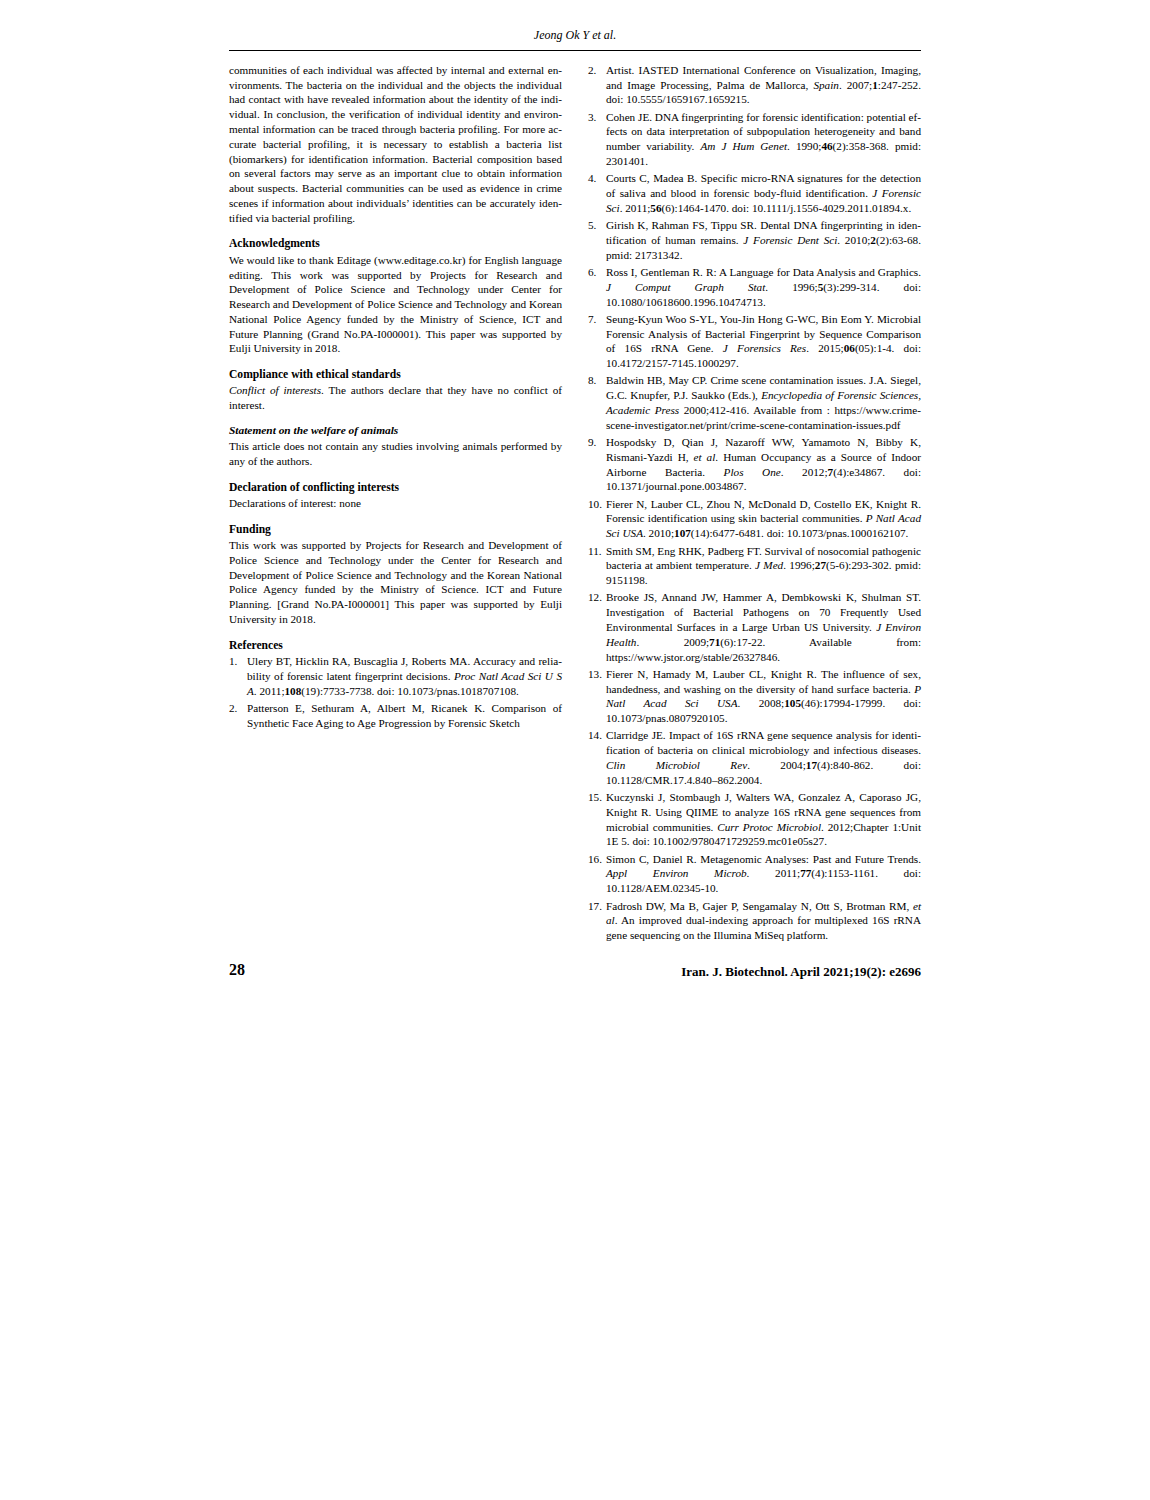Jeong Ok Y et al.
communities of each individual was affected by internal and external environments. The bacteria on the individual and the objects the individual had contact with have revealed information about the identity of the individual. In conclusion, the verification of individual identity and environmental information can be traced through bacteria profiling. For more accurate bacterial profiling, it is necessary to establish a bacteria list (biomarkers) for identification information. Bacterial composition based on several factors may serve as an important clue to obtain information about suspects. Bacterial communities can be used as evidence in crime scenes if information about individuals’ identities can be accurately identified via bacterial profiling.
Acknowledgments
We would like to thank Editage (www.editage.co.kr) for English language editing. This work was supported by Projects for Research and Development of Police Science and Technology under Center for Research and Development of Police Science and Technology and Korean National Police Agency funded by the Ministry of Science, ICT and Future Planning (Grand No.PA-I000001). This paper was supported by Eulji University in 2018.
Compliance with ethical standards
Conflict of interests. The authors declare that they have no conflict of interest.
Statement on the welfare of animals
This article does not contain any studies involving animals performed by any of the authors.
Declaration of conflicting interests
Declarations of interest: none
Funding
This work was supported by Projects for Research and Development of Police Science and Technology under the Center for Research and Development of Police Science and Technology and the Korean National Police Agency funded by the Ministry of Science. ICT and Future Planning. [Grand No.PA-I000001] This paper was supported by Eulji University in 2018.
References
Ulery BT, Hicklin RA, Buscaglia J, Roberts MA. Accuracy and reliability of forensic latent fingerprint decisions. Proc Natl Acad Sci U S A. 2011;108(19):7733-7738. doi: 10.1073/pnas.1018707108.
Patterson E, Sethuram A, Albert M, Ricanek K. Comparison of Synthetic Face Aging to Age Progression by Forensic Sketch
Artist. IASTED International Conference on Visualization, Imaging, and Image Processing, Palma de Mallorca, Spain. 2007;1:247-252. doi: 10.5555/1659167.1659215.
Cohen JE. DNA fingerprinting for forensic identification: potential effects on data interpretation of subpopulation heterogeneity and band number variability. Am J Hum Genet. 1990;46(2):358-368. pmid: 2301401.
Courts C, Madea B. Specific micro-RNA signatures for the detection of saliva and blood in forensic body-fluid identification. J Forensic Sci. 2011;56(6):1464-1470. doi: 10.1111/j.1556-4029.2011.01894.x.
Girish K, Rahman FS, Tippu SR. Dental DNA fingerprinting in identification of human remains. J Forensic Dent Sci. 2010;2(2):63-68. pmid: 21731342.
Ross I, Gentleman R. R: A Language for Data Analysis and Graphics. J Comput Graph Stat. 1996;5(3):299-314. doi: 10.1080/10618600.1996.10474713.
Seung-Kyun Woo S-YL, You-Jin Hong G-WC, Bin Eom Y. Microbial Forensic Analysis of Bacterial Fingerprint by Sequence Comparison of 16S rRNA Gene. J Forensics Res. 2015;06(05):1-4. doi: 10.4172/2157-7145.1000297.
Baldwin HB, May CP. Crime scene contamination issues. J.A. Siegel, G.C. Knupfer, P.J. Saukko (Eds.), Encyclopedia of Forensic Sciences, Academic Press 2000;412-416. Available from : https://www.crime-scene-investigator.net/print/crime-scene-contamination-issues.pdf
Hospodsky D, Qian J, Nazaroff WW, Yamamoto N, Bibby K, Rismani-Yazdi H, et al. Human Occupancy as a Source of Indoor Airborne Bacteria. Plos One. 2012;7(4):e34867. doi: 10.1371/journal.pone.0034867.
Fierer N, Lauber CL, Zhou N, McDonald D, Costello EK, Knight R. Forensic identification using skin bacterial communities. P Natl Acad Sci USA. 2010;107(14):6477-6481. doi: 10.1073/pnas.1000162107.
Smith SM, Eng RHK, Padberg FT. Survival of nosocomial pathogenic bacteria at ambient temperature. J Med. 1996;27(5-6):293-302. pmid: 9151198.
Brooke JS, Annand JW, Hammer A, Dembkowski K, Shulman ST. Investigation of Bacterial Pathogens on 70 Frequently Used Environmental Surfaces in a Large Urban US University. J Environ Health. 2009;71(6):17-22. Available from: https://www.jstor.org/stable/26327846.
Fierer N, Hamady M, Lauber CL, Knight R. The influence of sex, handedness, and washing on the diversity of hand surface bacteria. P Natl Acad Sci USA. 2008;105(46):17994-17999. doi: 10.1073/pnas.0807920105.
Clarridge JE. Impact of 16S rRNA gene sequence analysis for identification of bacteria on clinical microbiology and infectious diseases. Clin Microbiol Rev. 2004;17(4):840-862. doi: 10.1128/CMR.17.4.840–862.2004.
Kuczynski J, Stombaugh J, Walters WA, Gonzalez A, Caporaso JG, Knight R. Using QIIME to analyze 16S rRNA gene sequences from microbial communities. Curr Protoc Microbiol. 2012;Chapter 1:Unit 1E 5. doi: 10.1002/9780471729259.mc01e05s27.
Simon C, Daniel R. Metagenomic Analyses: Past and Future Trends. Appl Environ Microb. 2011;77(4):1153-1161. doi: 10.1128/AEM.02345-10.
Fadrosh DW, Ma B, Gajer P, Sengamalay N, Ott S, Brotman RM, et al. An improved dual-indexing approach for multiplexed 16S rRNA gene sequencing on the Illumina MiSeq platform.
28
Iran. J. Biotechnol. April 2021;19(2): e2696